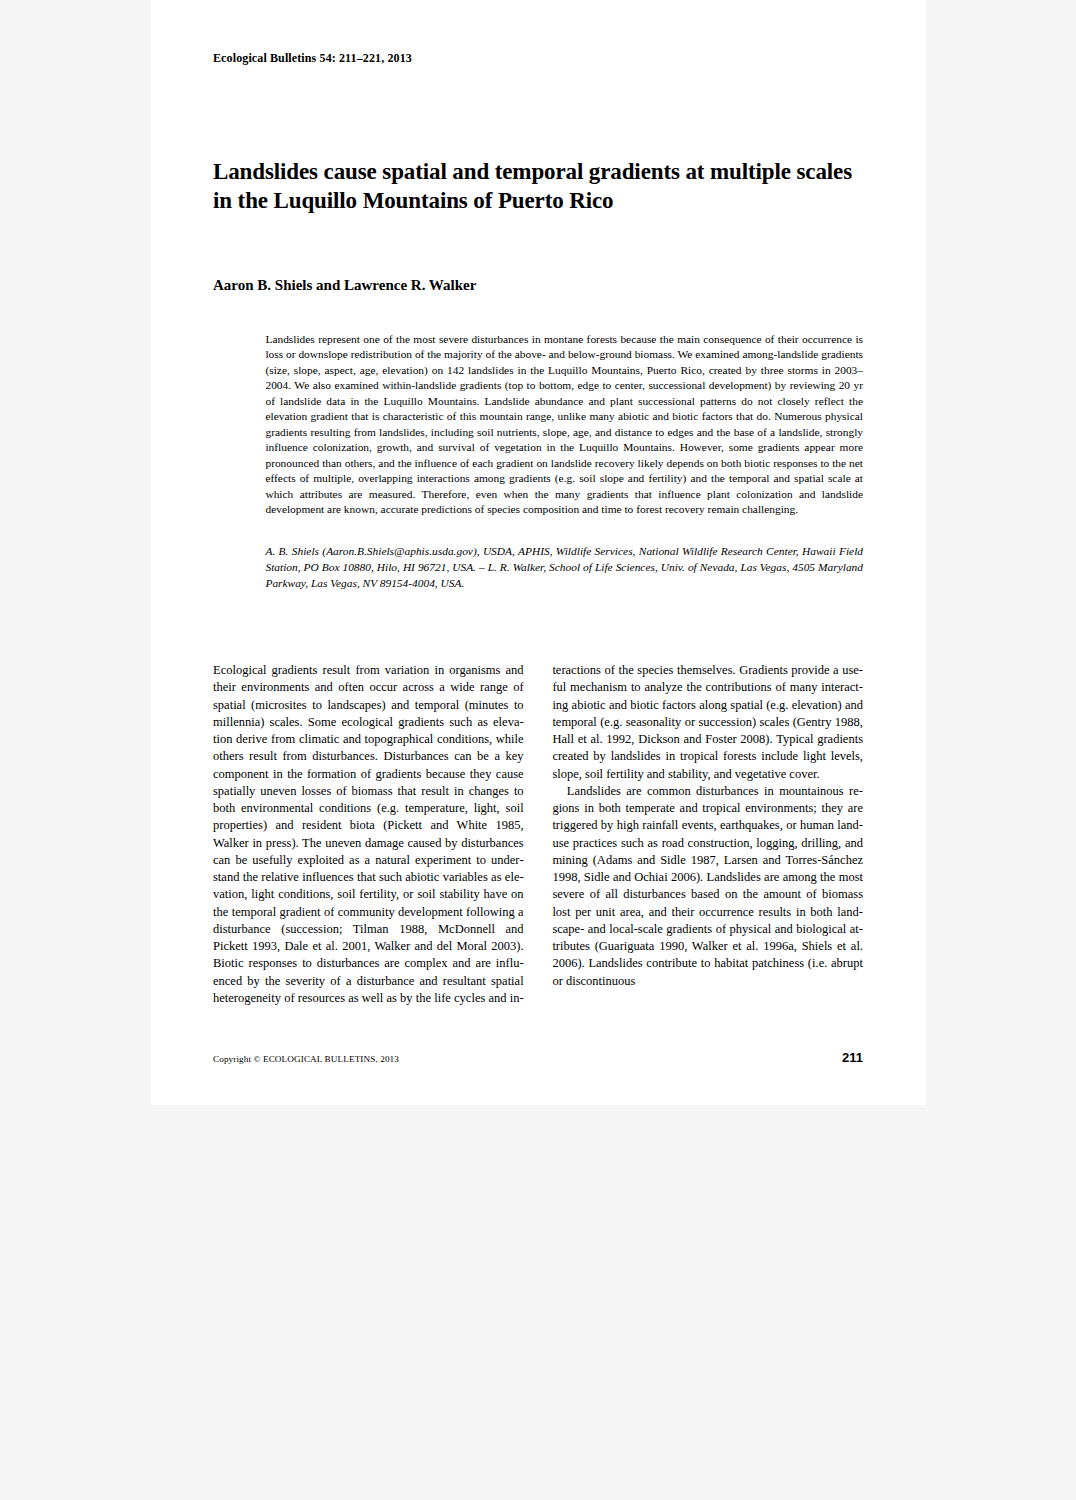Ecological Bulletins 54: 211–221, 2013
Landslides cause spatial and temporal gradients at multiple scales in the Luquillo Mountains of Puerto Rico
Aaron B. Shiels and Lawrence R. Walker
Landslides represent one of the most severe disturbances in montane forests because the main consequence of their occurrence is loss or downslope redistribution of the majority of the above- and below-ground biomass. We examined among-landslide gradients (size, slope, aspect, age, elevation) on 142 landslides in the Luquillo Mountains, Puerto Rico, created by three storms in 2003–2004. We also examined within-landslide gradients (top to bottom, edge to center, successional development) by reviewing 20 yr of landslide data in the Luquillo Mountains. Landslide abundance and plant successional patterns do not closely reflect the elevation gradient that is characteristic of this mountain range, unlike many abiotic and biotic factors that do. Numerous physical gradients resulting from landslides, including soil nutrients, slope, age, and distance to edges and the base of a landslide, strongly influence colonization, growth, and survival of vegetation in the Luquillo Mountains. However, some gradients appear more pronounced than others, and the influence of each gradient on landslide recovery likely depends on both biotic responses to the net effects of multiple, overlapping interactions among gradients (e.g. soil slope and fertility) and the temporal and spatial scale at which attributes are measured. Therefore, even when the many gradients that influence plant colonization and landslide development are known, accurate predictions of species composition and time to forest recovery remain challenging.
A. B. Shiels (Aaron.B.Shiels@aphis.usda.gov), USDA, APHIS, Wildlife Services, National Wildlife Research Center, Hawaii Field Station, PO Box 10880, Hilo, HI 96721, USA. – L. R. Walker, School of Life Sciences, Univ. of Nevada, Las Vegas, 4505 Maryland Parkway, Las Vegas, NV 89154-4004, USA.
Ecological gradients result from variation in organisms and their environments and often occur across a wide range of spatial (microsites to landscapes) and temporal (minutes to millennia) scales. Some ecological gradients such as elevation derive from climatic and topographical conditions, while others result from disturbances. Disturbances can be a key component in the formation of gradients because they cause spatially uneven losses of biomass that result in changes to both environmental conditions (e.g. temperature, light, soil properties) and resident biota (Pickett and White 1985, Walker in press). The uneven damage caused by disturbances can be usefully exploited as a natural experiment to understand the relative influences that such abiotic variables as elevation, light conditions, soil fertility, or soil stability have on the temporal gradient of community development following a disturbance (succession; Tilman 1988, McDonnell and Pickett 1993, Dale et al. 2001, Walker and del Moral 2003). Biotic responses to disturbances are complex and are influenced by the severity of a disturbance and resultant spatial heterogeneity of resources as well as by the life cycles and interactions of the species themselves. Gradients provide a useful mechanism to analyze the contributions of many interacting abiotic and biotic factors along spatial (e.g. elevation) and temporal (e.g. seasonality or succession) scales (Gentry 1988, Hall et al. 1992, Dickson and Foster 2008). Typical gradients created by landslides in tropical forests include light levels, slope, soil fertility and stability, and vegetative cover.
Landslides are common disturbances in mountainous regions in both temperate and tropical environments; they are triggered by high rainfall events, earthquakes, or human land-use practices such as road construction, logging, drilling, and mining (Adams and Sidle 1987, Larsen and Torres-Sánchez 1998, Sidle and Ochiai 2006). Landslides are among the most severe of all disturbances based on the amount of biomass lost per unit area, and their occurrence results in both landscape- and local-scale gradients of physical and biological attributes (Guariguata 1990, Walker et al. 1996a, Shiels et al. 2006). Landslides contribute to habitat patchiness (i.e. abrupt or discontinuous
Copyright © ECOLOGICAL BULLETINS, 2013 211